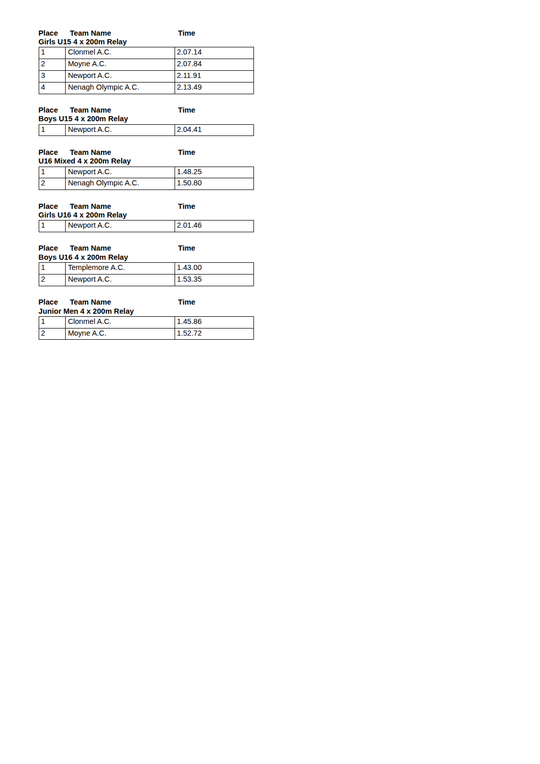Place Team Name Time
Girls U15 4 x 200m Relay
| 1 | Clonmel A.C. | 2.07.14 |
| 2 | Moyne A.C. | 2.07.84 |
| 3 | Newport A.C. | 2.11.91 |
| 4 | Nenagh Olympic A.C. | 2.13.49 |
Place Team Name Time
Boys U15 4 x 200m Relay
| 1 | Newport A.C. | 2.04.41 |
Place Team Name Time
U16 Mixed 4 x 200m Relay
| 1 | Newport A.C. | 1.48.25 |
| 2 | Nenagh Olympic A.C. | 1.50.80 |
Place Team Name Time
Girls U16 4 x 200m Relay
| 1 | Newport A.C. | 2.01.46 |
Place Team Name Time
Boys U16 4 x 200m Relay
| 1 | Templemore A.C. | 1.43.00 |
| 2 | Newport A.C. | 1.53.35 |
Place Team Name Time
Junior Men 4 x 200m Relay
| 1 | Clonmel A.C. | 1.45.86 |
| 2 | Moyne A.C. | 1.52.72 |